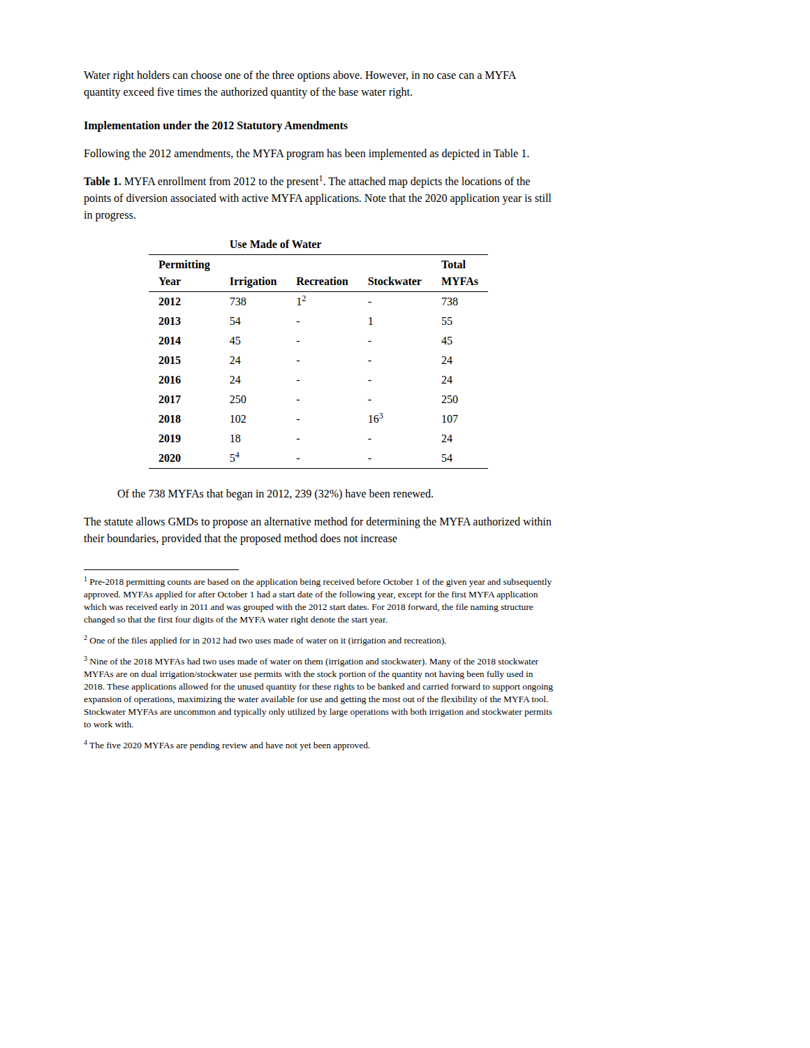Water right holders can choose one of the three options above. However, in no case can a MYFA quantity exceed five times the authorized quantity of the base water right.
Implementation under the 2012 Statutory Amendments
Following the 2012 amendments, the MYFA program has been implemented as depicted in Table 1.
Table 1. MYFA enrollment from 2012 to the present1. The attached map depicts the locations of the points of diversion associated with active MYFA applications. Note that the 2020 application year is still in progress.
| | Use Made of Water | |
| --- | --- | --- |
| Permitting Year | Irrigation | Recreation | Stockwater | Total MYFAs |
| 2012 | 738 | 1 2 | - | 738 |
| 2013 | 54 | - | 1 | 55 |
| 2014 | 45 | - | - | 45 |
| 2015 | 24 | - | - | 24 |
| 2016 | 24 | - | - | 24 |
| 2017 | 250 | - | - | 250 |
| 2018 | 102 | - | 16 3 | 107 |
| 2019 | 18 | - | - | 24 |
| 2020 | 5 4 | - | - | 54 |
Of the 738 MYFAs that began in 2012, 239 (32%) have been renewed.
The statute allows GMDs to propose an alternative method for determining the MYFA authorized within their boundaries, provided that the proposed method does not increase
1 Pre-2018 permitting counts are based on the application being received before October 1 of the given year and subsequently approved. MYFAs applied for after October 1 had a start date of the following year, except for the first MYFA application which was received early in 2011 and was grouped with the 2012 start dates. For 2018 forward, the file naming structure changed so that the first four digits of the MYFA water right denote the start year.
2 One of the files applied for in 2012 had two uses made of water on it (irrigation and recreation).
3 Nine of the 2018 MYFAs had two uses made of water on them (irrigation and stockwater). Many of the 2018 stockwater MYFAs are on dual irrigation/stockwater use permits with the stock portion of the quantity not having been fully used in 2018. These applications allowed for the unused quantity for these rights to be banked and carried forward to support ongoing expansion of operations, maximizing the water available for use and getting the most out of the flexibility of the MYFA tool. Stockwater MYFAs are uncommon and typically only utilized by large operations with both irrigation and stockwater permits to work with.
4 The five 2020 MYFAs are pending review and have not yet been approved.